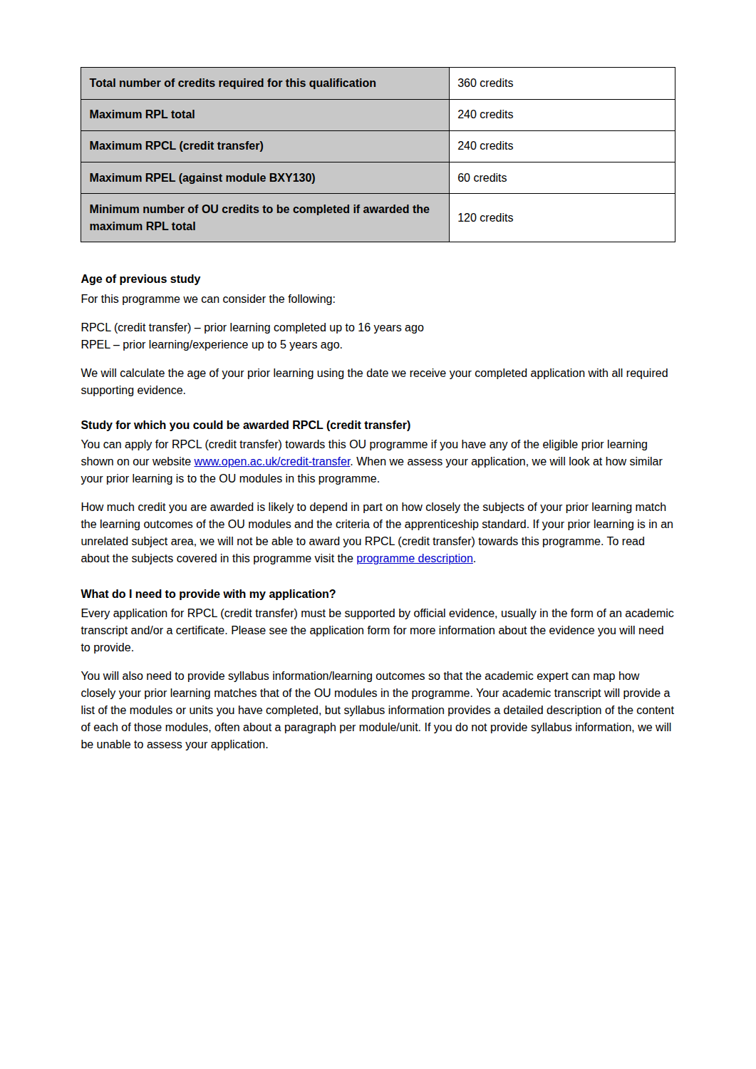| Total number of credits required for this qualification | 360 credits |
| Maximum RPL total | 240 credits |
| Maximum RPCL (credit transfer) | 240 credits |
| Maximum RPEL (against module BXY130) | 60 credits |
| Minimum number of OU credits to be completed if awarded the maximum RPL total | 120 credits |
Age of previous study
For this programme we can consider the following:
RPCL (credit transfer) – prior learning completed up to 16 years ago
RPEL – prior learning/experience up to 5 years ago.
We will calculate the age of your prior learning using the date we receive your completed application with all required supporting evidence.
Study for which you could be awarded RPCL (credit transfer)
You can apply for RPCL (credit transfer) towards this OU programme if you have any of the eligible prior learning shown on our website www.open.ac.uk/credit-transfer. When we assess your application, we will look at how similar your prior learning is to the OU modules in this programme.
How much credit you are awarded is likely to depend in part on how closely the subjects of your prior learning match the learning outcomes of the OU modules and the criteria of the apprenticeship standard. If your prior learning is in an unrelated subject area, we will not be able to award you RPCL (credit transfer) towards this programme. To read about the subjects covered in this programme visit the programme description.
What do I need to provide with my application?
Every application for RPCL (credit transfer) must be supported by official evidence, usually in the form of an academic transcript and/or a certificate. Please see the application form for more information about the evidence you will need to provide.
You will also need to provide syllabus information/learning outcomes so that the academic expert can map how closely your prior learning matches that of the OU modules in the programme. Your academic transcript will provide a list of the modules or units you have completed, but syllabus information provides a detailed description of the content of each of those modules, often about a paragraph per module/unit. If you do not provide syllabus information, we will be unable to assess your application.